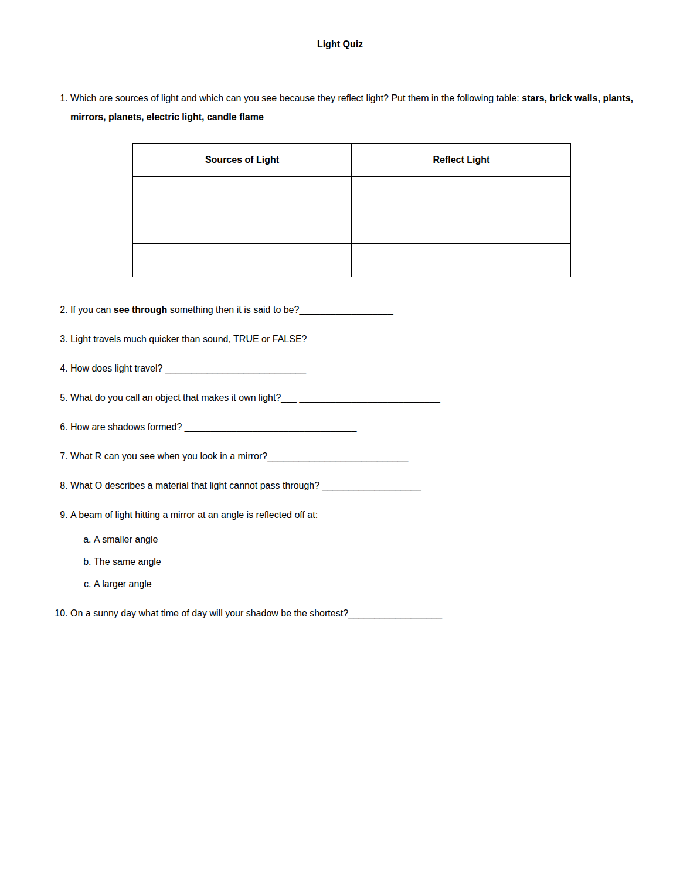Light Quiz
Which are sources of light and which can you see because they reflect light? Put them in the following table: stars, brick walls, plants, mirrors, planets, electric light, candle flame
| Sources of Light | Reflect Light |
| --- | --- |
If you can see through something then it is said to be?__________________
Light travels much quicker than sound, TRUE or FALSE?
How does light travel? ___________________________
What do you call an object that makes it own light?___ ___________________________
How are shadows formed? _________________________________
What R can you see when you look in a mirror?___________________________
What O describes a material that light cannot pass through? ___________________
A beam of light hitting a mirror at an angle is reflected off at:
A smaller angle
The same angle
A larger angle
On a sunny day what time of day will your shadow be the shortest?__________________